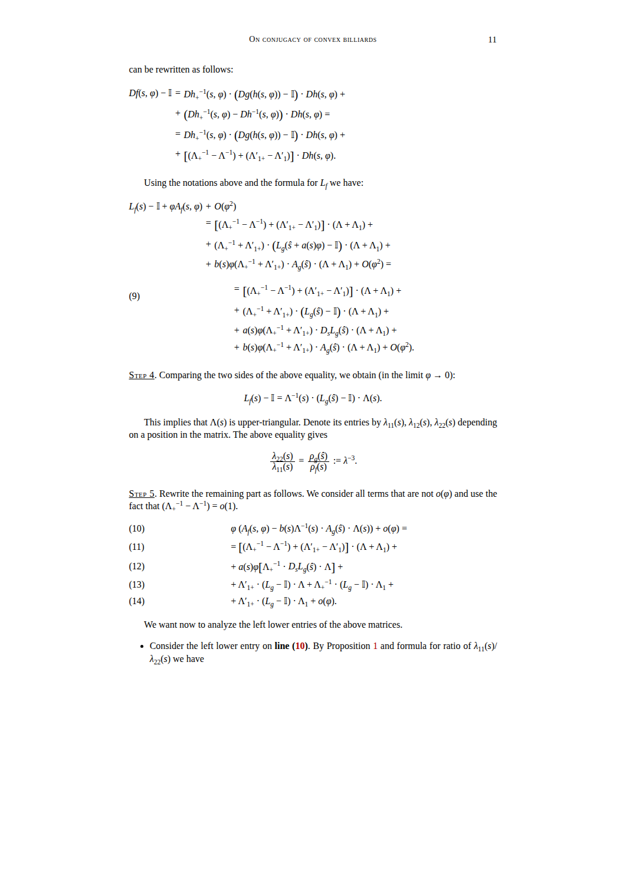On conjugacy of convex billiards 11
can be rewritten as follows:
Df(s, φ) − 𝕀
=
Dh+−1(s, φ) · (Dg(h(s, φ)) − 𝕀) · Dh(s, φ) +
+
(Dh+−1(s, φ) − Dh−1(s, φ)) · Dh(s, φ) =
=
Dh+−1(s, φ) · (Dg(h(s, φ)) − 𝕀) · Dh(s, φ) +
+
[(Λ+−1 − Λ−1) + (Λ′1+ − Λ′1)] · Dh(s, φ).
Using the notations above and the formula for Lf we have:
Lf(s) − 𝕀 + φAf(s, φ)
+
O(φ2)
=
[(Λ+−1 − Λ−1) + (Λ′1+ − Λ′1)] · (Λ + Λ1) +
+
(Λ+−1 + Λ′1+) · (Lg(ŝ + a(s)φ) − 𝕀) · (Λ + Λ1) +
+
b(s)φ(Λ+−1 + Λ′1+) · Ag(ŝ) · (Λ + Λ1) + O(φ2) =
(9)
=
[(Λ+−1 − Λ−1) + (Λ′1+ − Λ′1)] · (Λ + Λ1) +
+
(Λ+−1 + Λ′1+) · (Lg(ŝ) − 𝕀) · (Λ + Λ1) +
+
a(s)φ(Λ+−1 + Λ′1+) · DsLg(ŝ) · (Λ + Λ1) +
+
b(s)φ(Λ+−1 + Λ′1+) · Ag(ŝ) · (Λ + Λ1) + O(φ2).
Step 4. Comparing the two sides of the above equality, we obtain (in the limit φ → 0):
Lf(s) − 𝕀 = Λ−1(s) · (Lg(ŝ) − 𝕀) · Λ(s).
This implies that Λ(s) is upper-triangular. Denote its entries by λ11(s), λ12(s), λ22(s) depending on a position in the matrix. The above equality gives
λ22(s) λ11(s) = ρg(ŝ) ρf(s) := λ−3.
Step 5. Rewrite the remaining part as follows. We consider all terms that are not o(φ) and use the fact that (Λ+−1 − Λ−1) = o(1).
(10)
φ (Af(s, φ) − b(s)Λ−1(s) · Ag(ŝ) · Λ(s)) + o(φ) =
(11)
= [(Λ+−1 − Λ−1) + (Λ′1+ − Λ′1)] · (Λ + Λ1) +
(12)
+ a(s)φ[Λ+−1 · DsLg(ŝ) · Λ] +
(13)
+ Λ′1+ · (Lg − 𝕀) · Λ + Λ+−1 · (Lg − 𝕀) · Λ1 +
(14)
+ Λ′1+ · (Lg − 𝕀) · Λ1 + o(φ).
We want now to analyze the left lower entries of the above matrices.
Consider the left lower entry on line (10). By Proposition 1 and formula for ratio of λ11(s)/λ22(s) we have